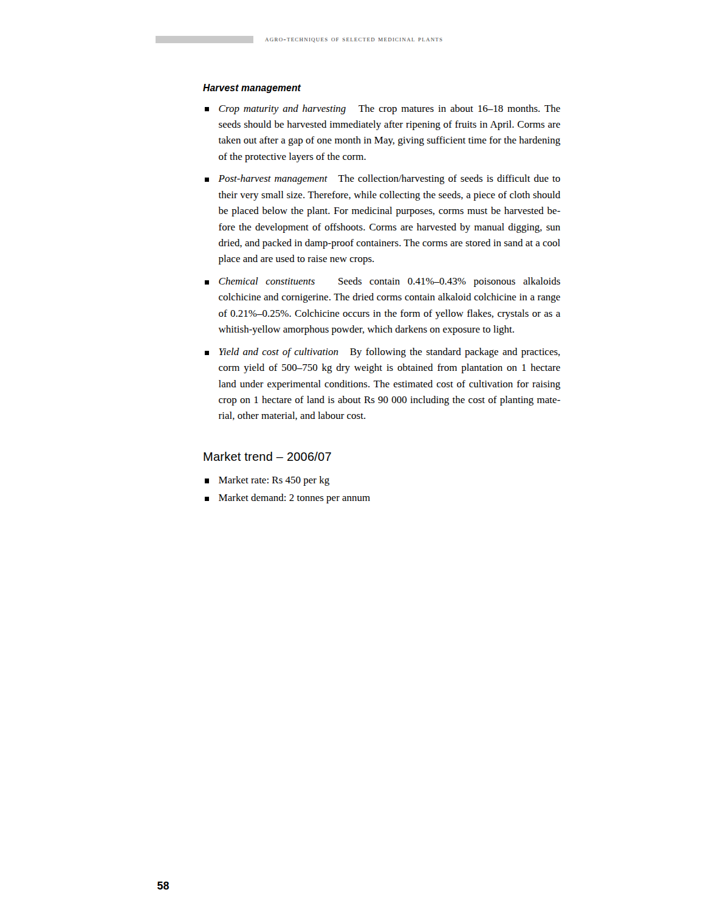Agro-techniques of selected medicinal plants
Harvest management
Crop maturity and harvesting The crop matures in about 16–18 months. The seeds should be harvested immediately after ripening of fruits in April. Corms are taken out after a gap of one month in May, giving sufficient time for the hardening of the protective layers of the corm.
Post-harvest management The collection/harvesting of seeds is difficult due to their very small size. Therefore, while collecting the seeds, a piece of cloth should be placed below the plant. For medicinal purposes, corms must be harvested before the development of offshoots. Corms are harvested by manual digging, sun dried, and packed in damp-proof containers. The corms are stored in sand at a cool place and are used to raise new crops.
Chemical constituents Seeds contain 0.41%–0.43% poisonous alkaloids colchicine and cornigerine. The dried corms contain alkaloid colchicine in a range of 0.21%–0.25%. Colchicine occurs in the form of yellow flakes, crystals or as a whitish-yellow amorphous powder, which darkens on exposure to light.
Yield and cost of cultivation By following the standard package and practices, corm yield of 500–750 kg dry weight is obtained from plantation on 1 hectare land under experimental conditions. The estimated cost of cultivation for raising crop on 1 hectare of land is about Rs 90 000 including the cost of planting material, other material, and labour cost.
Market trend – 2006/07
Market rate: Rs 450 per kg
Market demand: 2 tonnes per annum
58